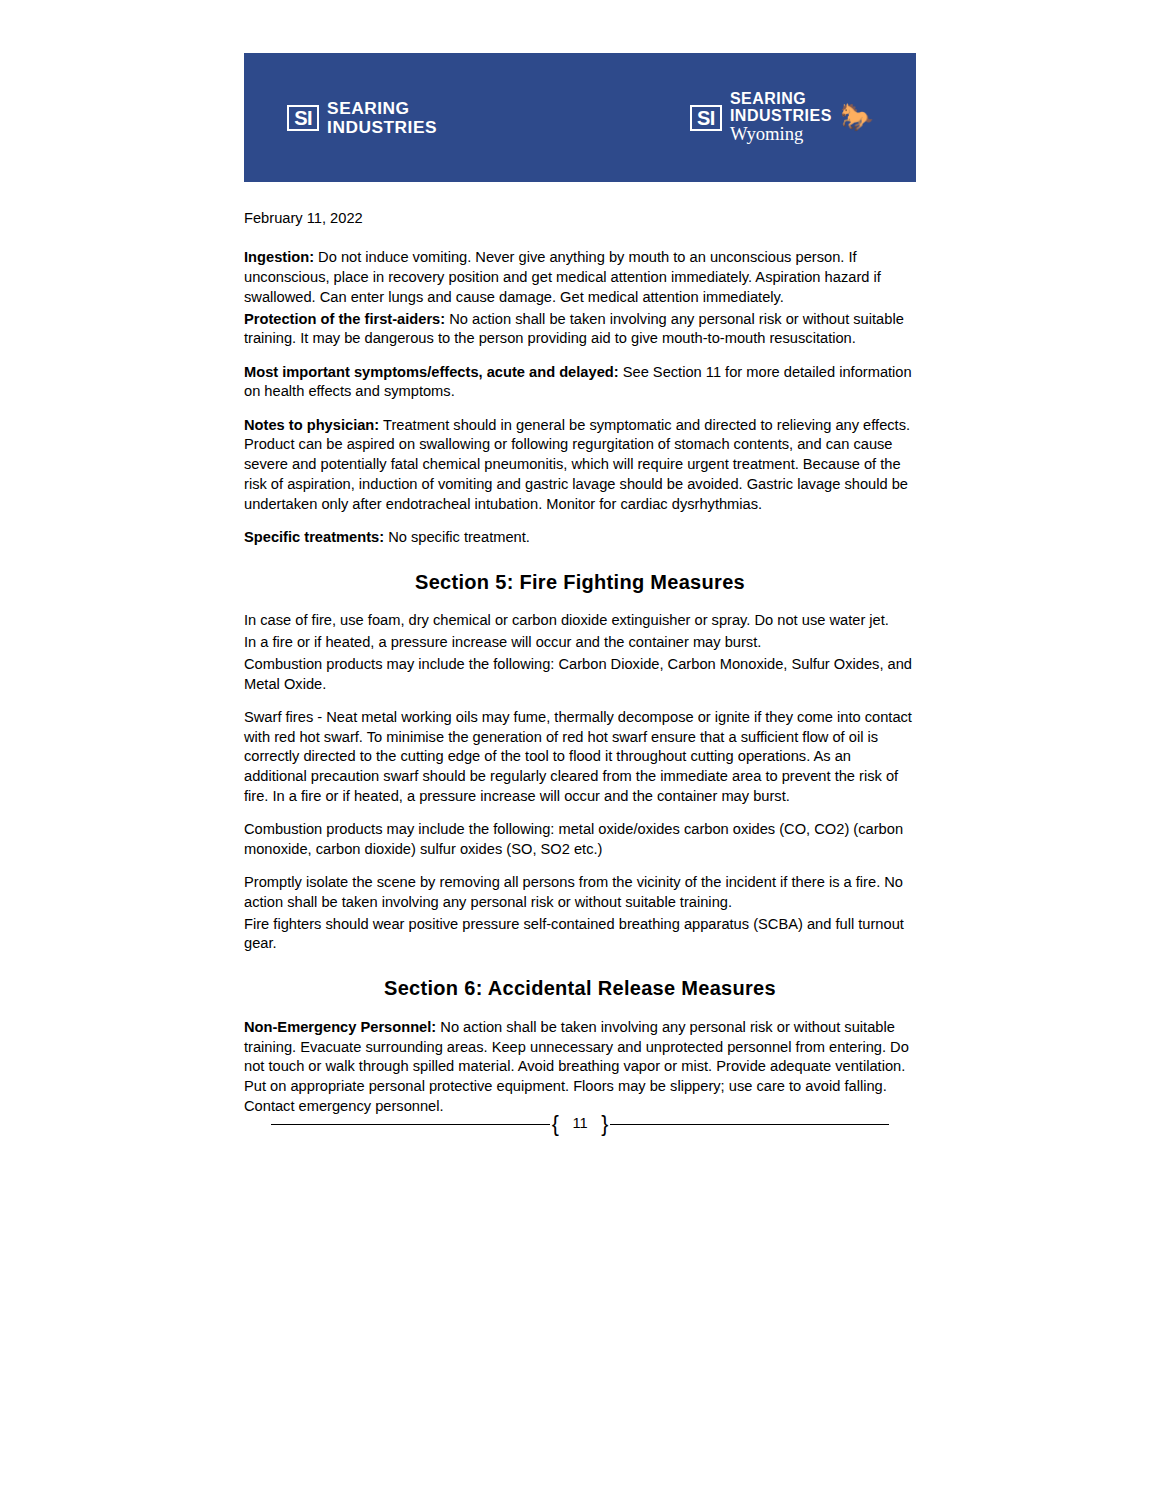SI
SEARING
INDUSTRIES
SI
SEARING
INDUSTRIES
Wyoming
🐎
February 11, 2022
Ingestion: Do not induce vomiting. Never give anything by mouth to an unconscious person. If unconscious, place in recovery position and get medical attention immediately. Aspiration hazard if swallowed. Can enter lungs and cause damage. Get medical attention immediately.
Protection of the first-aiders: No action shall be taken involving any personal risk or without suitable training. It may be dangerous to the person providing aid to give mouth-to-mouth resuscitation.
Most important symptoms/effects, acute and delayed: See Section 11 for more detailed information on health effects and symptoms.
Notes to physician: Treatment should in general be symptomatic and directed to relieving any effects. Product can be aspired on swallowing or following regurgitation of stomach contents, and can cause severe and potentially fatal chemical pneumonitis, which will require urgent treatment. Because of the risk of aspiration, induction of vomiting and gastric lavage should be avoided. Gastric lavage should be undertaken only after endotracheal intubation. Monitor for cardiac dysrhythmias.
Specific treatments: No specific treatment.
Section 5: Fire Fighting Measures
In case of fire, use foam, dry chemical or carbon dioxide extinguisher or spray. Do not use water jet.
In a fire or if heated, a pressure increase will occur and the container may burst.
Combustion products may include the following: Carbon Dioxide, Carbon Monoxide, Sulfur Oxides, and Metal Oxide.
Swarf fires - Neat metal working oils may fume, thermally decompose or ignite if they come into contact with red hot swarf. To minimise the generation of red hot swarf ensure that a sufficient flow of oil is correctly directed to the cutting edge of the tool to flood it throughout cutting operations. As an additional precaution swarf should be regularly cleared from the immediate area to prevent the risk of fire. In a fire or if heated, a pressure increase will occur and the container may burst.
Combustion products may include the following: metal oxide/oxides carbon oxides (CO, CO2) (carbon monoxide, carbon dioxide) sulfur oxides (SO, SO2 etc.)
Promptly isolate the scene by removing all persons from the vicinity of the incident if there is a fire. No action shall be taken involving any personal risk or without suitable training.
Fire fighters should wear positive pressure self-contained breathing apparatus (SCBA) and full turnout gear.
Section 6: Accidental Release Measures
Non-Emergency Personnel: No action shall be taken involving any personal risk or without suitable training. Evacuate surrounding areas. Keep unnecessary and unprotected personnel from entering. Do not touch or walk through spilled material. Avoid breathing vapor or mist. Provide adequate ventilation. Put on appropriate personal protective equipment. Floors may be slippery; use care to avoid falling. Contact emergency personnel.
{
11
}